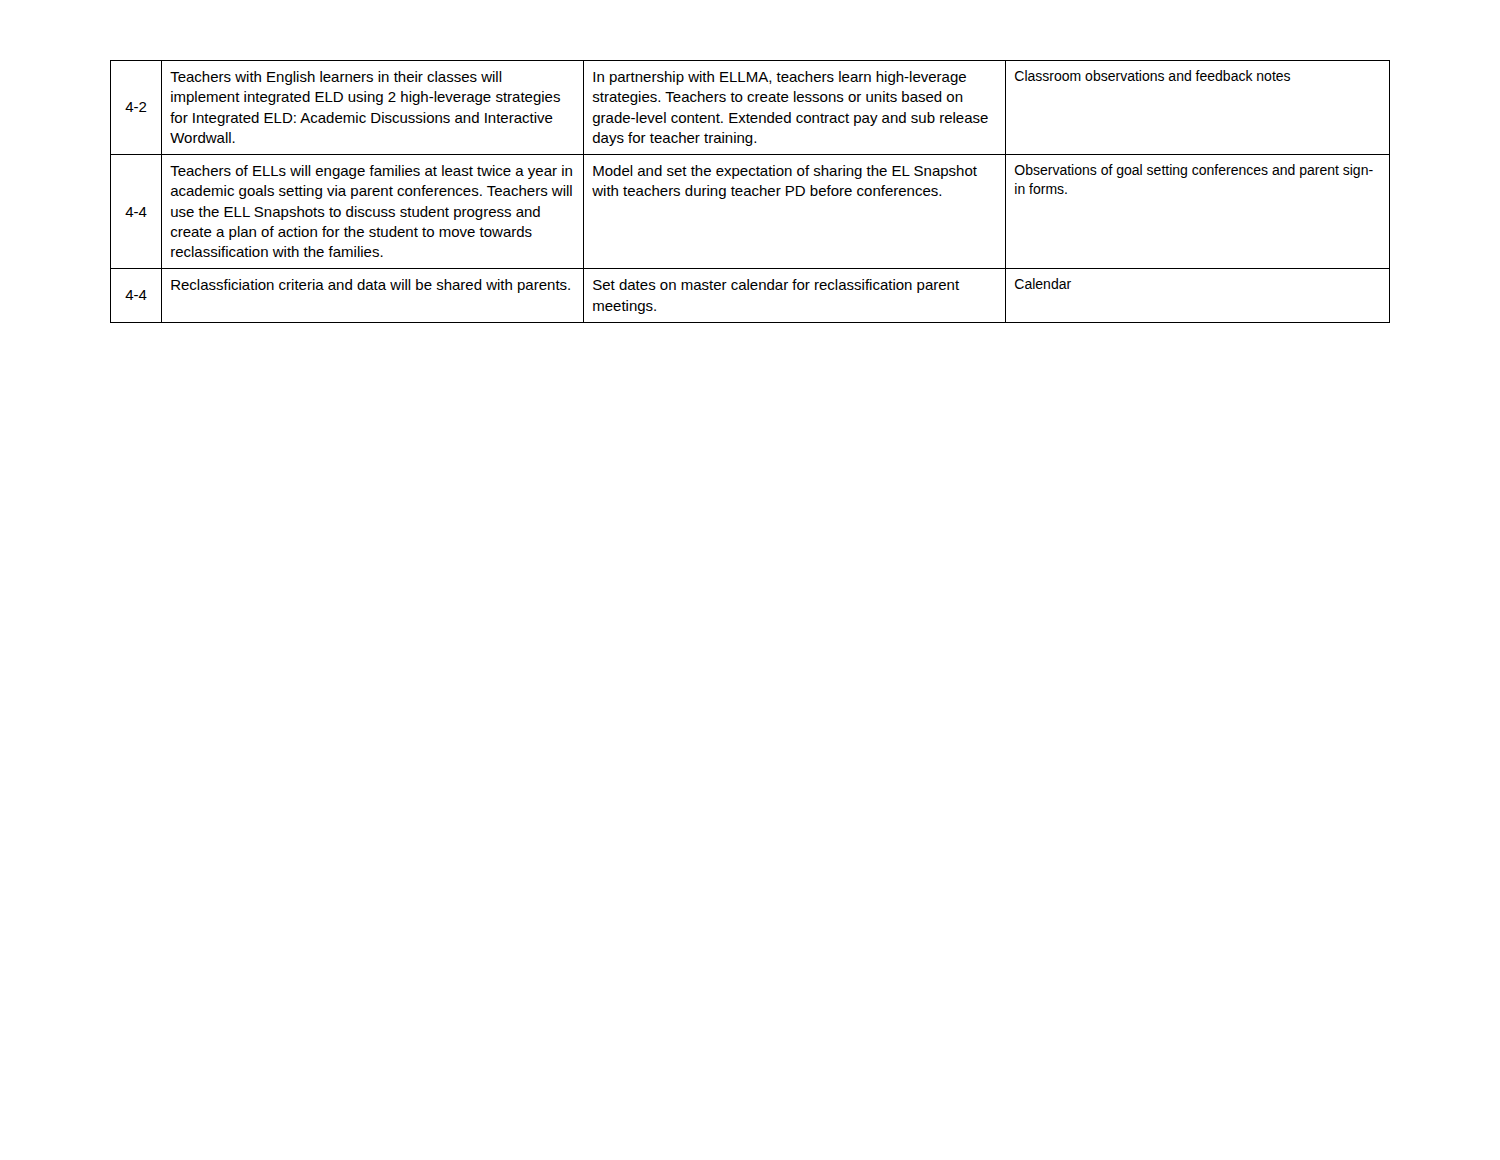| 4-2 | Teachers with English learners in their classes will implement integrated ELD using 2 high-leverage strategies for Integrated ELD: Academic Discussions and Interactive Wordwall. | In partnership with ELLMA, teachers learn high-leverage strategies. Teachers to create lessons or units based on grade-level content. Extended contract pay and sub release days for teacher training. | Classroom observations and feedback notes |
| 4-4 | Teachers of ELLs will engage families at least twice a year in academic goals setting via parent conferences. Teachers will use the ELL Snapshots to discuss student progress and create a plan of action for the student to move towards reclassification with the families. | Model and set the expectation of sharing the EL Snapshot with teachers during teacher PD before conferences. | Observations of goal setting conferences and parent sign-in forms. |
| 4-4 | Reclassficiation criteria and data will be shared with parents. | Set dates on master calendar for reclassification parent meetings. | Calendar |